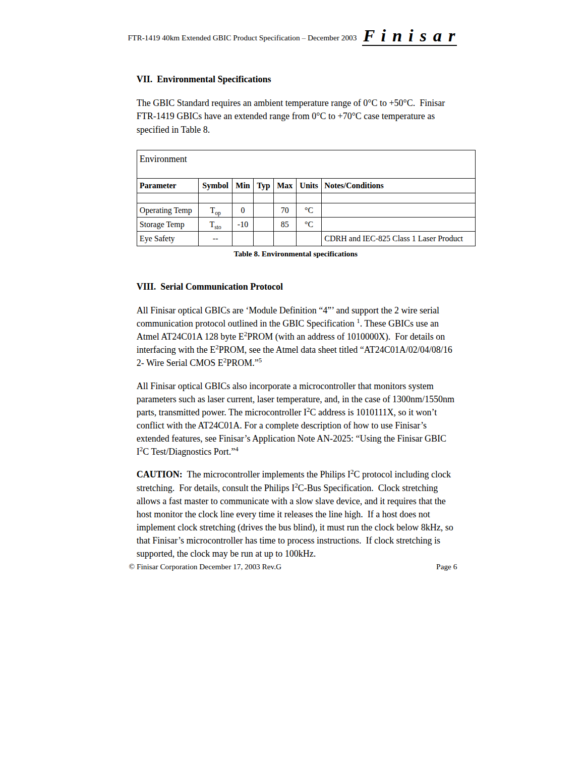FTR-1419 40km Extended GBIC Product Specification – December 2003
F i n i s a r
VII. Environmental Specifications
The GBIC Standard requires an ambient temperature range of 0°C to +50°C. Finisar FTR-1419 GBICs have an extended range from 0°C to +70°C case temperature as specified in Table 8.
| Environment |
| Parameter | Symbol | Min | Typ | Max | Units | Notes/Conditions |
| Operating Temp | T op | 0 | | 70 | °C | |
| Storage Temp | T sto | -10 | | 85 | °C | |
| Eye Safety | -- | | | | | CDRH and IEC-825 Class 1 Laser Product |
Table 8. Environmental specifications
VIII. Serial Communication Protocol
All Finisar optical GBICs are ‘Module Definition “4”’ and support the 2 wire serial communication protocol outlined in the GBIC Specification 1. These GBICs use an Atmel AT24C01A 128 byte E2PROM (with an address of 1010000X). For details on interfacing with the E2PROM, see the Atmel data sheet titled “AT24C01A/02/04/08/16 2- Wire Serial CMOS E2PROM.”5
All Finisar optical GBICs also incorporate a microcontroller that monitors system parameters such as laser current, laser temperature, and, in the case of 1300nm/1550nm parts, transmitted power. The microcontroller I2C address is 1010111X, so it won’t conflict with the AT24C01A. For a complete description of how to use Finisar’s extended features, see Finisar’s Application Note AN-2025: “Using the Finisar GBIC I2C Test/Diagnostics Port.”4
CAUTION: The microcontroller implements the Philips I2C protocol including clock stretching. For details, consult the Philips I2C-Bus Specification. Clock stretching allows a fast master to communicate with a slow slave device, and it requires that the host monitor the clock line every time it releases the line high. If a host does not implement clock stretching (drives the bus blind), it must run the clock below 8kHz, so that Finisar’s microcontroller has time to process instructions. If clock stretching is supported, the clock may be run at up to 100kHz.
© Finisar Corporation December 17, 2003 Rev.G
Page 6